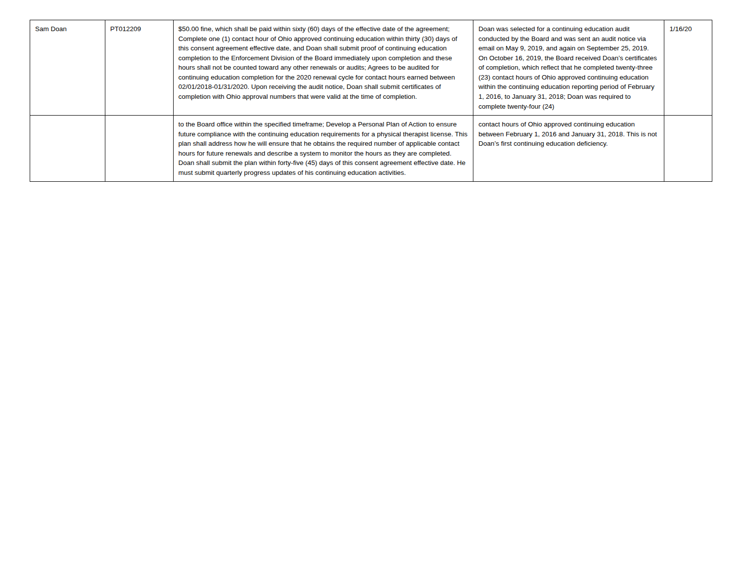| Sam Doan | PT012209 | $50.00 fine, which shall be paid within sixty (60) days of the effective date of the agreement; Complete one (1) contact hour of Ohio approved continuing education within thirty (30) days of this consent agreement effective date, and Doan shall submit proof of continuing education completion to the Enforcement Division of the Board immediately upon completion and these hours shall not be counted toward any other renewals or audits; Agrees to be audited for continuing education completion for the 2020 renewal cycle for contact hours earned between 02/01/2018-01/31/2020. Upon receiving the audit notice, Doan shall submit certificates of completion with Ohio approval numbers that were valid at the time of completion. | Doan was selected for a continuing education audit conducted by the Board and was sent an audit notice via email on May 9, 2019, and again on September 25, 2019. On October 16, 2019, the Board received Doan’s certificates of completion, which reflect that he completed twenty-three (23) contact hours of Ohio approved continuing education within the continuing education reporting period of February 1, 2016, to January 31, 2018; Doan was required to complete twenty-four (24) | 1/16/20 |
| | | to the Board office within the specified timeframe; Develop a Personal Plan of Action to ensure future compliance with the continuing education requirements for a physical therapist license. This plan shall address how he will ensure that he obtains the required number of applicable contact hours for future renewals and describe a system to monitor the hours as they are completed. Doan shall submit the plan within forty-five (45) days of this consent agreement effective date. He must submit quarterly progress updates of his continuing education activities. | contact hours of Ohio approved continuing education between February 1, 2016 and January 31, 2018. This is not Doan’s first continuing education deficiency. | |